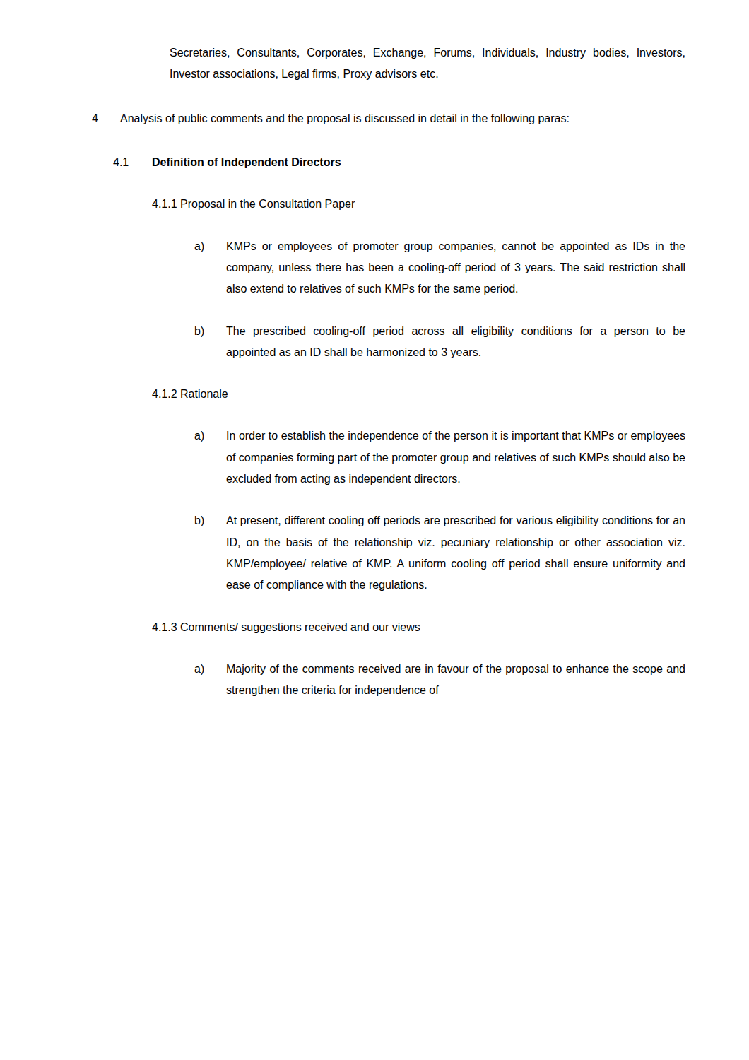Secretaries, Consultants, Corporates, Exchange, Forums, Individuals, Industry bodies, Investors, Investor associations, Legal firms, Proxy advisors etc.
4
Analysis of public comments and the proposal is discussed in detail in the following paras:
4.1
Definition of Independent Directors
4.1.1 Proposal in the Consultation Paper
a)
KMPs or employees of promoter group companies, cannot be appointed as IDs in the company, unless there has been a cooling-off period of 3 years. The said restriction shall also extend to relatives of such KMPs for the same period.
b)
The prescribed cooling-off period across all eligibility conditions for a person to be appointed as an ID shall be harmonized to 3 years.
4.1.2 Rationale
a)
In order to establish the independence of the person it is important that KMPs or employees of companies forming part of the promoter group and relatives of such KMPs should also be excluded from acting as independent directors.
b)
At present, different cooling off periods are prescribed for various eligibility conditions for an ID, on the basis of the relationship viz. pecuniary relationship or other association viz. KMP/employee/ relative of KMP. A uniform cooling off period shall ensure uniformity and ease of compliance with the regulations.
4.1.3 Comments/ suggestions received and our views
a)
Majority of the comments received are in favour of the proposal to enhance the scope and strengthen the criteria for independence of